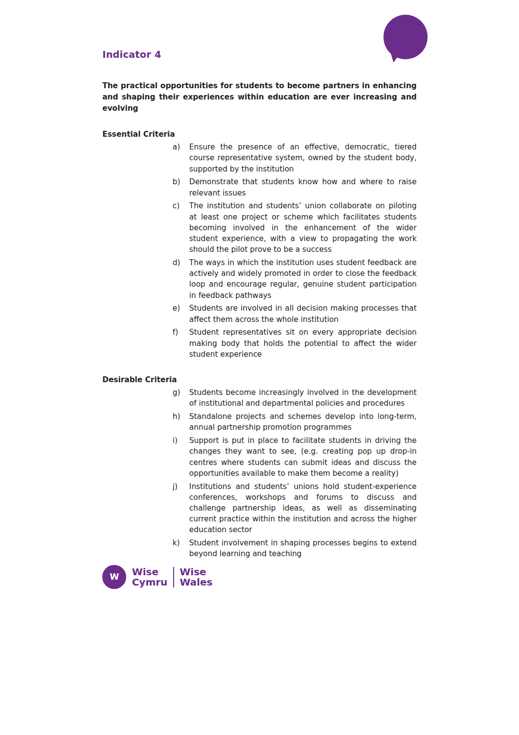Indicator 4
The practical opportunities for students to become partners in enhancing and shaping their experiences within education are ever increasing and evolving
Essential Criteria
Ensure the presence of an effective, democratic, tiered course representative system, owned by the student body, supported by the institution
Demonstrate that students know how and where to raise relevant issues
The institution and students’ union collaborate on piloting at least one project or scheme which facilitates students becoming involved in the enhancement of the wider student experience, with a view to propagating the work should the pilot prove to be a success
The ways in which the institution uses student feedback are actively and widely promoted in order to close the feedback loop and encourage regular, genuine student participation in feedback pathways
Students are involved in all decision making processes that affect them across the whole institution
Student representatives sit on every appropriate decision making body that holds the potential to affect the wider student experience
Desirable Criteria
Students become increasingly involved in the development of institutional and departmental policies and procedures
Standalone projects and schemes develop into long-term, annual partnership promotion programmes
Support is put in place to facilitate students in driving the changes they want to see, (e.g. creating pop up drop-in centres where students can submit ideas and discuss the opportunities available to make them become a reality)
Institutions and students’ unions hold student-experience conferences, workshops and forums to discuss and challenge partnership ideas, as well as disseminating current practice within the institution and across the higher education sector
Student involvement in shaping processes begins to extend beyond learning and teaching
Wise
Cymru Wise
Wales